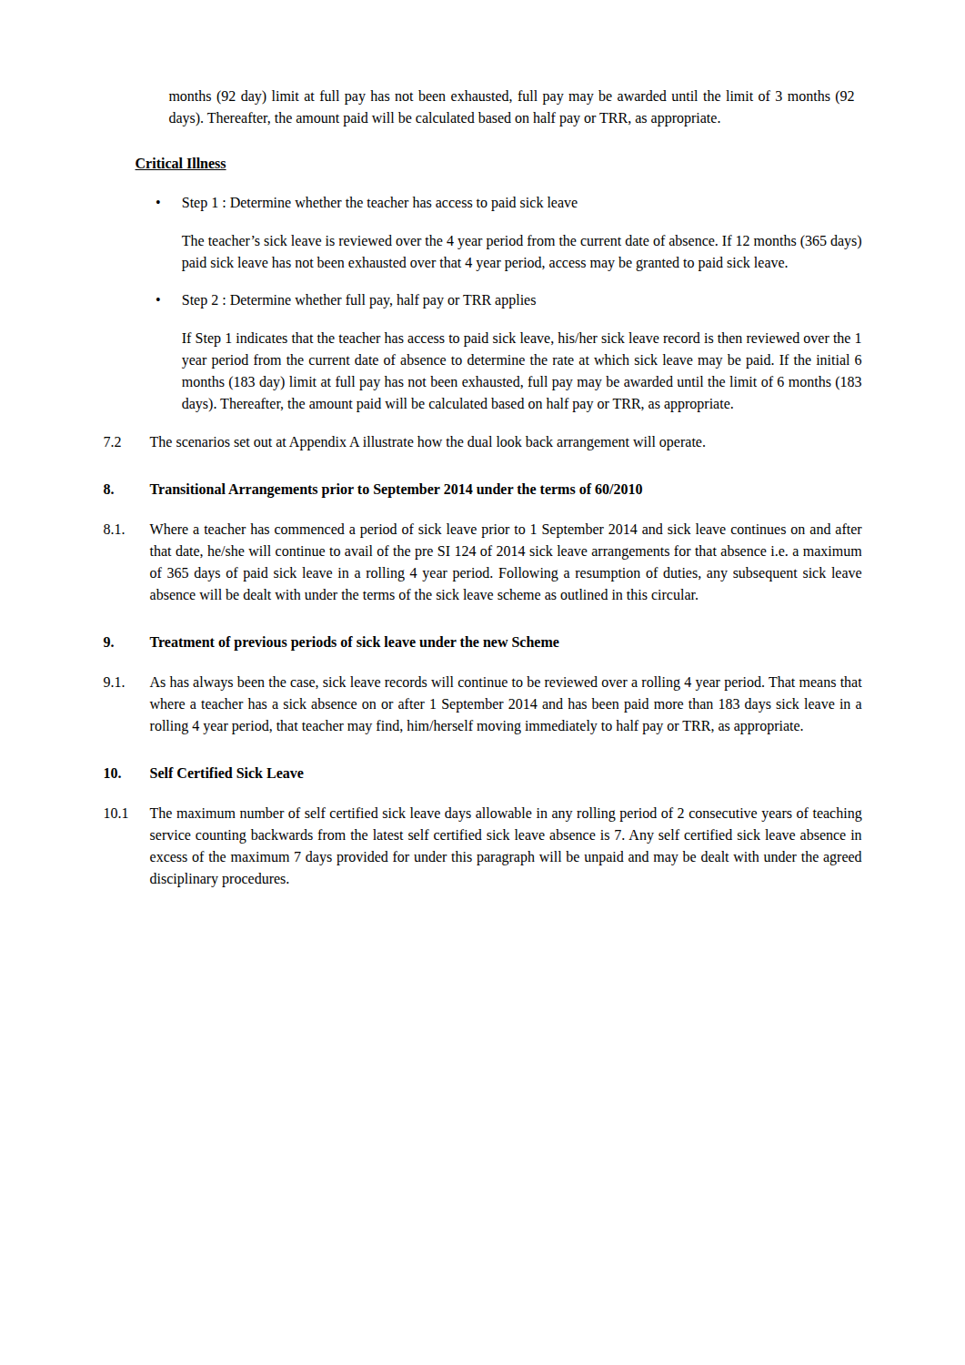months (92 day) limit at full pay has not been exhausted, full pay may be awarded until the limit of 3 months (92 days). Thereafter, the amount paid will be calculated based on half pay or TRR, as appropriate.
Critical Illness
Step 1 : Determine whether the teacher has access to paid sick leave
The teacher’s sick leave is reviewed over the 4 year period from the current date of absence. If 12 months (365 days) paid sick leave has not been exhausted over that 4 year period, access may be granted to paid sick leave.
Step 2 : Determine whether full pay, half pay or TRR applies
If Step 1 indicates that the teacher has access to paid sick leave, his/her sick leave record is then reviewed over the 1 year period from the current date of absence to determine the rate at which sick leave may be paid. If the initial 6 months (183 day) limit at full pay has not been exhausted, full pay may be awarded until the limit of 6 months (183 days). Thereafter, the amount paid will be calculated based on half pay or TRR, as appropriate.
7.2
The scenarios set out at Appendix A illustrate how the dual look back arrangement will operate.
8.
Transitional Arrangements prior to September 2014 under the terms of 60/2010
8.1.
Where a teacher has commenced a period of sick leave prior to 1 September 2014 and sick leave continues on and after that date, he/she will continue to avail of the pre SI 124 of 2014 sick leave arrangements for that absence i.e. a maximum of 365 days of paid sick leave in a rolling 4 year period. Following a resumption of duties, any subsequent sick leave absence will be dealt with under the terms of the sick leave scheme as outlined in this circular.
9.
Treatment of previous periods of sick leave under the new Scheme
9.1.
As has always been the case, sick leave records will continue to be reviewed over a rolling 4 year period. That means that where a teacher has a sick absence on or after 1 September 2014 and has been paid more than 183 days sick leave in a rolling 4 year period, that teacher may find, him/herself moving immediately to half pay or TRR, as appropriate.
10.
Self Certified Sick Leave
10.1
The maximum number of self certified sick leave days allowable in any rolling period of 2 consecutive years of teaching service counting backwards from the latest self certified sick leave absence is 7. Any self certified sick leave absence in excess of the maximum 7 days provided for under this paragraph will be unpaid and may be dealt with under the agreed disciplinary procedures.